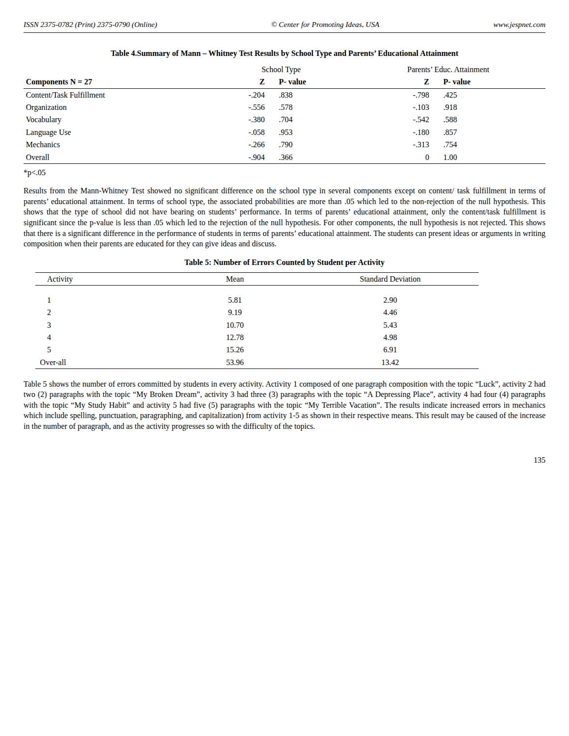ISSN 2375-0782 (Print) 2375-0790 (Online) © Center for Promoting Ideas, USA www.jespnet.com
Table 4.Summary of Mann – Whitney Test Results by School Type and Parents’ Educational Attainment
| | School Type | Parents’ Educ. Attainment |
| --- | --- | --- |
| Components N = 27 | Z | P- value | Z | P- value |
| Content/Task Fulfillment | -.204 | .838 | -.798 | .425 |
| Organization | -.556 | .578 | -.103 | .918 |
| Vocabulary | -.380 | .704 | -.542 | .588 |
| Language Use | -.058 | .953 | -.180 | .857 |
| Mechanics | -.266 | .790 | -.313 | .754 |
| Overall | -.904 | .366 | 0 | 1.00 |
*p<.05
Results from the Mann-Whitney Test showed no significant difference on the school type in several components except on content/ task fulfillment in terms of parents’ educational attainment. In terms of school type, the associated probabilities are more than .05 which led to the non-rejection of the null hypothesis. This shows that the type of school did not have bearing on students’ performance. In terms of parents’ educational attainment, only the content/task fulfillment is significant since the p-value is less than .05 which led to the rejection of the null hypothesis. For other components, the null hypothesis is not rejected. This shows that there is a significant difference in the performance of students in terms of parents’ educational attainment. The students can present ideas or arguments in writing composition when their parents are educated for they can give ideas and discuss.
Table 5: Number of Errors Counted by Student per Activity
| Activity | Mean | Standard Deviation |
| --- | --- | --- |
| 1 | 5.81 | 2.90 |
| 2 | 9.19 | 4.46 |
| 3 | 10.70 | 5.43 |
| 4 | 12.78 | 4.98 |
| 5 | 15.26 | 6.91 |
| Over-all | 53.96 | 13.42 |
Table 5 shows the number of errors committed by students in every activity. Activity 1 composed of one paragraph composition with the topic “Luck”, activity 2 had two (2) paragraphs with the topic “My Broken Dream”, activity 3 had three (3) paragraphs with the topic “A Depressing Place”, activity 4 had four (4) paragraphs with the topic “My Study Habit” and activity 5 had five (5) paragraphs with the topic “My Terrible Vacation”. The results indicate increased errors in mechanics which include spelling, punctuation, paragraphing, and capitalization) from activity 1-5 as shown in their respective means. This result may be caused of the increase in the number of paragraph, and as the activity progresses so with the difficulty of the topics.
135